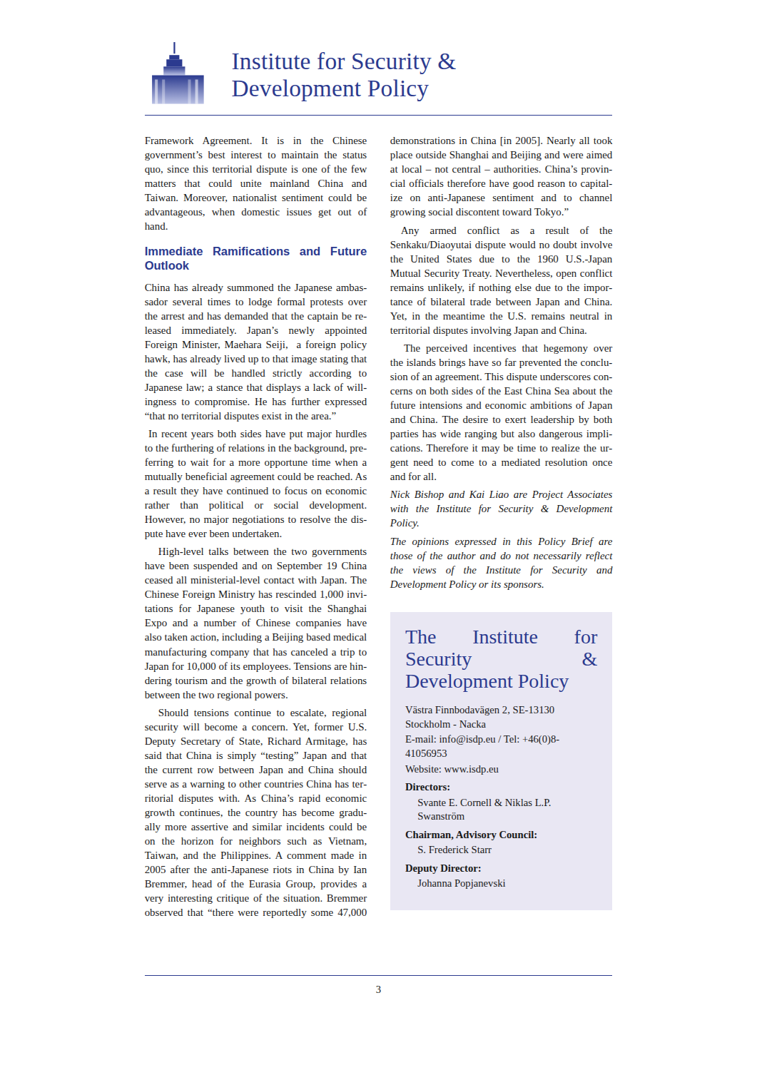Institute for Security &
Development Policy
Framework Agreement. It is in the Chinese government’s best interest to maintain the status quo, since this territorial dispute is one of the few matters that could unite mainland China and Taiwan. Moreover, nationalist sentiment could be advantageous, when domestic issues get out of hand.
Immediate Ramifications and Future Outlook
China has already summoned the Japanese ambassador several times to lodge formal protests over the arrest and has demanded that the captain be released immediately. Japan’s newly appointed Foreign Minister, Maehara Seiji, a foreign policy hawk, has already lived up to that image stating that the case will be handled strictly according to Japanese law; a stance that displays a lack of willingness to compromise. He has further expressed “that no territorial disputes exist in the area.”
In recent years both sides have put major hurdles to the furthering of relations in the background, preferring to wait for a more opportune time when a mutually beneficial agreement could be reached. As a result they have continued to focus on economic rather than political or social development. However, no major negotiations to resolve the dispute have ever been undertaken.
High-level talks between the two governments have been suspended and on September 19 China ceased all ministerial-level contact with Japan. The Chinese Foreign Ministry has rescinded 1,000 invitations for Japanese youth to visit the Shanghai Expo and a number of Chinese companies have also taken action, including a Beijing based medical manufacturing company that has canceled a trip to Japan for 10,000 of its employees. Tensions are hindering tourism and the growth of bilateral relations between the two regional powers.
Should tensions continue to escalate, regional security will become a concern. Yet, former U.S. Deputy Secretary of State, Richard Armitage, has said that China is simply “testing” Japan and that the current row between Japan and China should serve as a warning to other countries China has territorial disputes with. As China’s rapid economic growth continues, the country has become gradually more assertive and similar incidents could be on the horizon for neighbors such as Vietnam, Taiwan, and the Philippines. A comment made in 2005 after the anti-Japanese riots in China by Ian Bremmer, head of the Eurasia Group, provides a very interesting critique of the situation. Bremmer observed that “there were reportedly some 47,000 demonstrations in China [in 2005]. Nearly all took place outside Shanghai and Beijing and were aimed at local – not central – authorities. China’s provincial officials therefore have good reason to capitalize on anti-Japanese sentiment and to channel growing social discontent toward Tokyo.”
Any armed conflict as a result of the Senkaku/Diaoyutai dispute would no doubt involve the United States due to the 1960 U.S.-Japan Mutual Security Treaty. Nevertheless, open conflict remains unlikely, if nothing else due to the importance of bilateral trade between Japan and China. Yet, in the meantime the U.S. remains neutral in territorial disputes involving Japan and China.
The perceived incentives that hegemony over the islands brings have so far prevented the conclusion of an agreement. This dispute underscores concerns on both sides of the East China Sea about the future intensions and economic ambitions of Japan and China. The desire to exert leadership by both parties has wide ranging but also dangerous implications. Therefore it may be time to realize the urgent need to come to a mediated resolution once and for all.
Nick Bishop and Kai Liao are Project Associates with the Institute for Security & Development Policy.
The opinions expressed in this Policy Brief are those of the author and do not necessarily reflect the views of the Institute for Security and Development Policy or its sponsors.
The Institute for Security & Development Policy
Västra Finnbodavägen 2, SE-13130 Stockholm - Nacka
E-mail: info@isdp.eu / Tel: +46(0)8-41056953
Website: www.isdp.eu
Directors:
Svante E. Cornell & Niklas L.P. Swanström
Chairman, Advisory Council:
S. Frederick Starr
Deputy Director:
Johanna Popjanevski
3